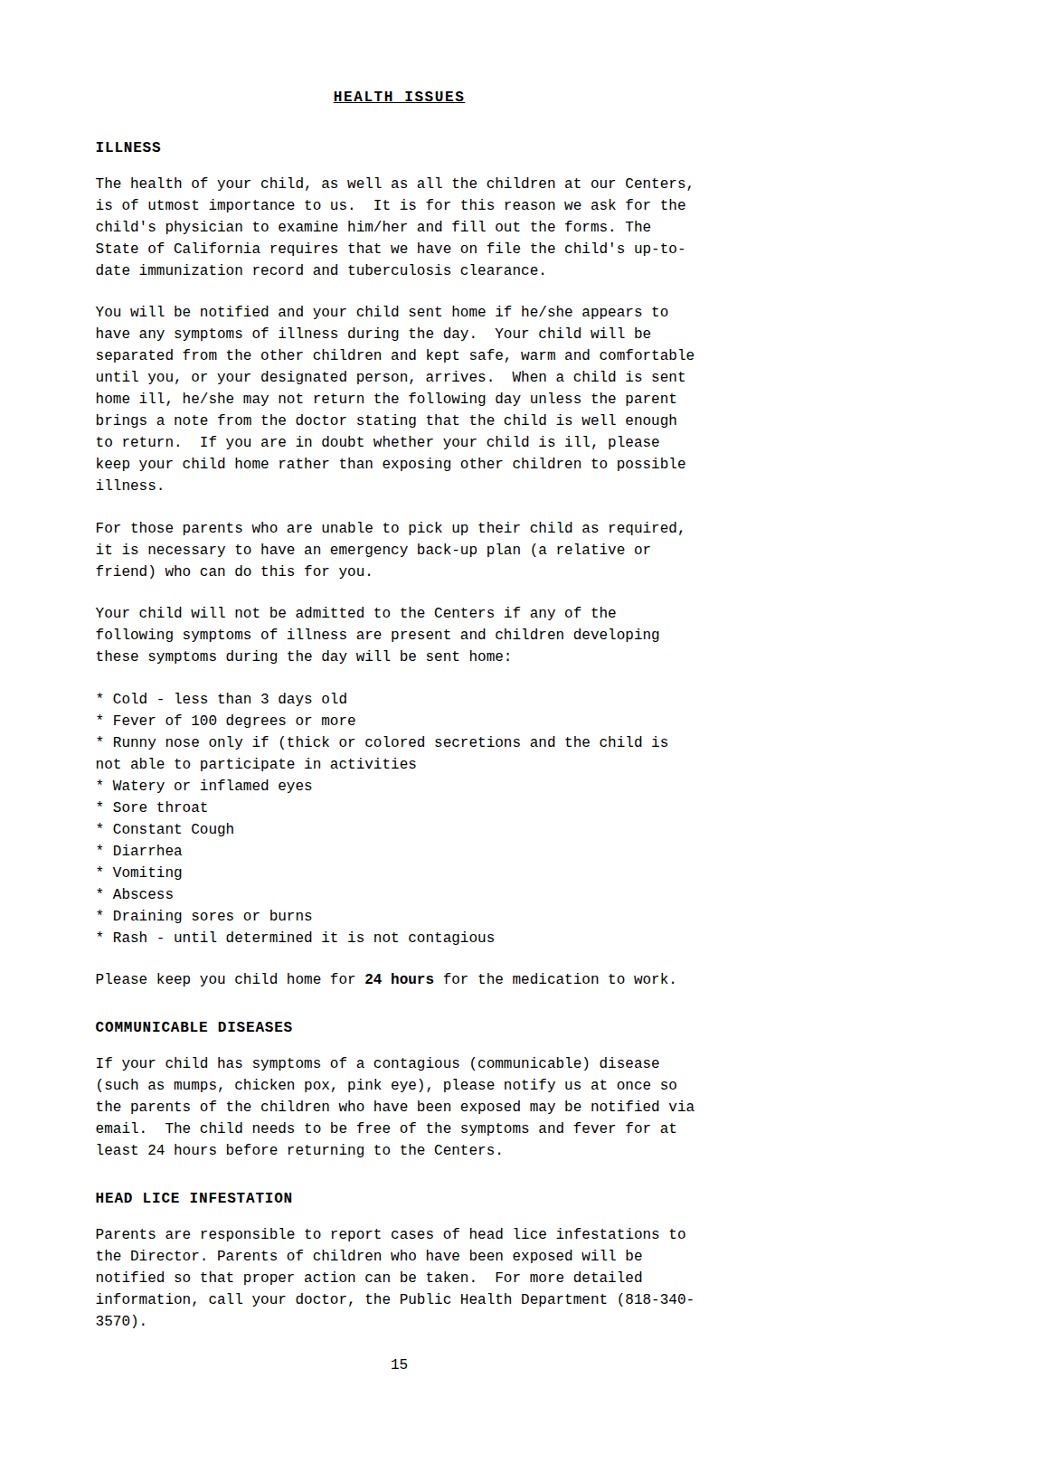HEALTH ISSUES
ILLNESS
The health of your child, as well as all the children at our Centers, is of utmost importance to us. It is for this reason we ask for the child's physician to examine him/her and fill out the forms. The State of California requires that we have on file the child's up-to-date immunization record and tuberculosis clearance.
You will be notified and your child sent home if he/she appears to have any symptoms of illness during the day. Your child will be separated from the other children and kept safe, warm and comfortable until you, or your designated person, arrives. When a child is sent home ill, he/she may not return the following day unless the parent brings a note from the doctor stating that the child is well enough to return. If you are in doubt whether your child is ill, please keep your child home rather than exposing other children to possible illness.
For those parents who are unable to pick up their child as required, it is necessary to have an emergency back-up plan (a relative or friend) who can do this for you.
Your child will not be admitted to the Centers if any of the following symptoms of illness are present and children developing these symptoms during the day will be sent home:
Cold - less than 3 days old
Fever of 100 degrees or more
Runny nose only if (thick or colored secretions and the child is not able to participate in activities
Watery or inflamed eyes
Sore throat
Constant Cough
Diarrhea
Vomiting
Abscess
Draining sores or burns
Rash - until determined it is not contagious
Please keep you child home for 24 hours for the medication to work.
COMMUNICABLE DISEASES
If your child has symptoms of a contagious (communicable) disease (such as mumps, chicken pox, pink eye), please notify us at once so the parents of the children who have been exposed may be notified via email. The child needs to be free of the symptoms and fever for at least 24 hours before returning to the Centers.
HEAD LICE INFESTATION
Parents are responsible to report cases of head lice infestations to the Director. Parents of children who have been exposed will be notified so that proper action can be taken. For more detailed information, call your doctor, the Public Health Department (818-340-3570).
15